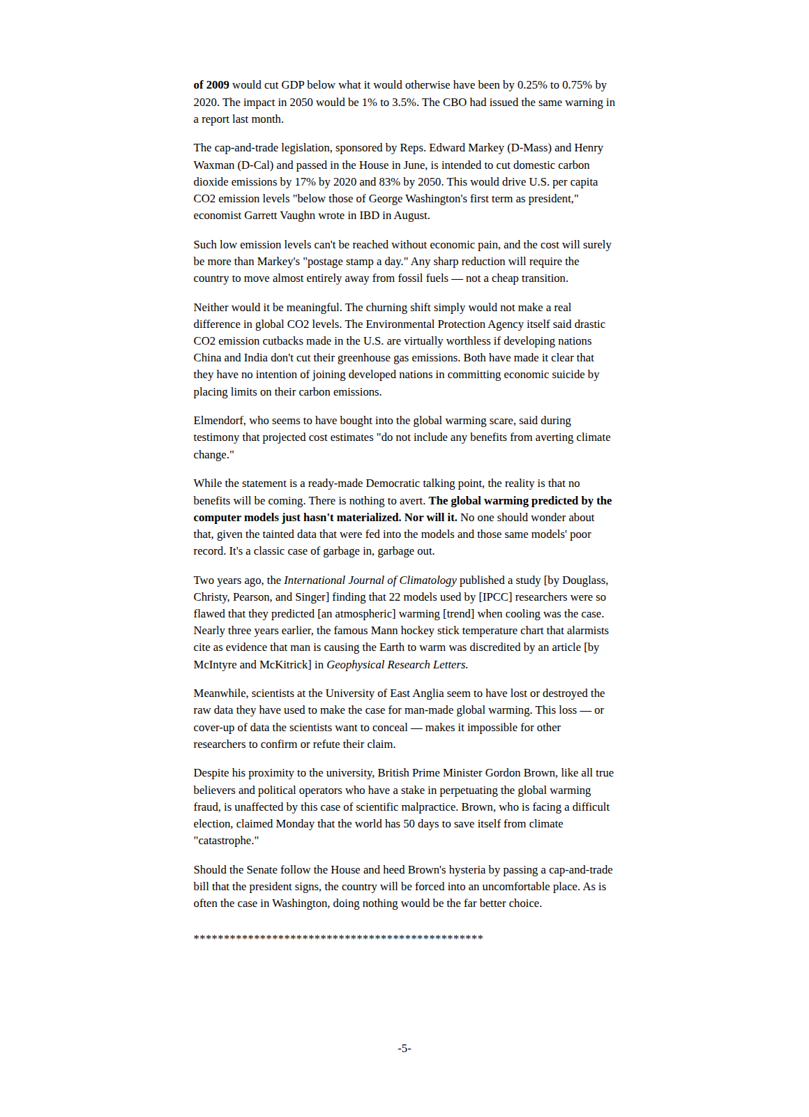of 2009 would cut GDP below what it would otherwise have been by 0.25% to 0.75% by 2020. The impact in 2050 would be 1% to 3.5%. The CBO had issued the same warning in a report last month.
The cap-and-trade legislation, sponsored by Reps. Edward Markey (D-Mass) and Henry Waxman (D-Cal) and passed in the House in June, is intended to cut domestic carbon dioxide emissions by 17% by 2020 and 83% by 2050. This would drive U.S. per capita CO2 emission levels "below those of George Washington's first term as president," economist Garrett Vaughn wrote in IBD in August.
Such low emission levels can't be reached without economic pain, and the cost will surely be more than Markey's "postage stamp a day." Any sharp reduction will require the country to move almost entirely away from fossil fuels — not a cheap transition.
Neither would it be meaningful. The churning shift simply would not make a real difference in global CO2 levels. The Environmental Protection Agency itself said drastic CO2 emission cutbacks made in the U.S. are virtually worthless if developing nations China and India don't cut their greenhouse gas emissions. Both have made it clear that they have no intention of joining developed nations in committing economic suicide by placing limits on their carbon emissions.
Elmendorf, who seems to have bought into the global warming scare, said during testimony that projected cost estimates "do not include any benefits from averting climate change."
While the statement is a ready-made Democratic talking point, the reality is that no benefits will be coming. There is nothing to avert. The global warming predicted by the computer models just hasn't materialized. Nor will it. No one should wonder about that, given the tainted data that were fed into the models and those same models' poor record. It's a classic case of garbage in, garbage out.
Two years ago, the International Journal of Climatology published a study [by Douglass, Christy, Pearson, and Singer] finding that 22 models used by [IPCC] researchers were so flawed that they predicted [an atmospheric] warming [trend] when cooling was the case. Nearly three years earlier, the famous Mann hockey stick temperature chart that alarmists cite as evidence that man is causing the Earth to warm was discredited by an article [by McIntyre and McKitrick] in Geophysical Research Letters.
Meanwhile, scientists at the University of East Anglia seem to have lost or destroyed the raw data they have used to make the case for man-made global warming. This loss — or cover-up of data the scientists want to conceal — makes it impossible for other researchers to confirm or refute their claim.
Despite his proximity to the university, British Prime Minister Gordon Brown, like all true believers and political operators who have a stake in perpetuating the global warming fraud, is unaffected by this case of scientific malpractice. Brown, who is facing a difficult election, claimed Monday that the world has 50 days to save itself from climate "catastrophe."
Should the Senate follow the House and heed Brown's hysteria by passing a cap-and-trade bill that the president signs, the country will be forced into an uncomfortable place. As is often the case in Washington, doing nothing would be the far better choice.
************************************************
-5-